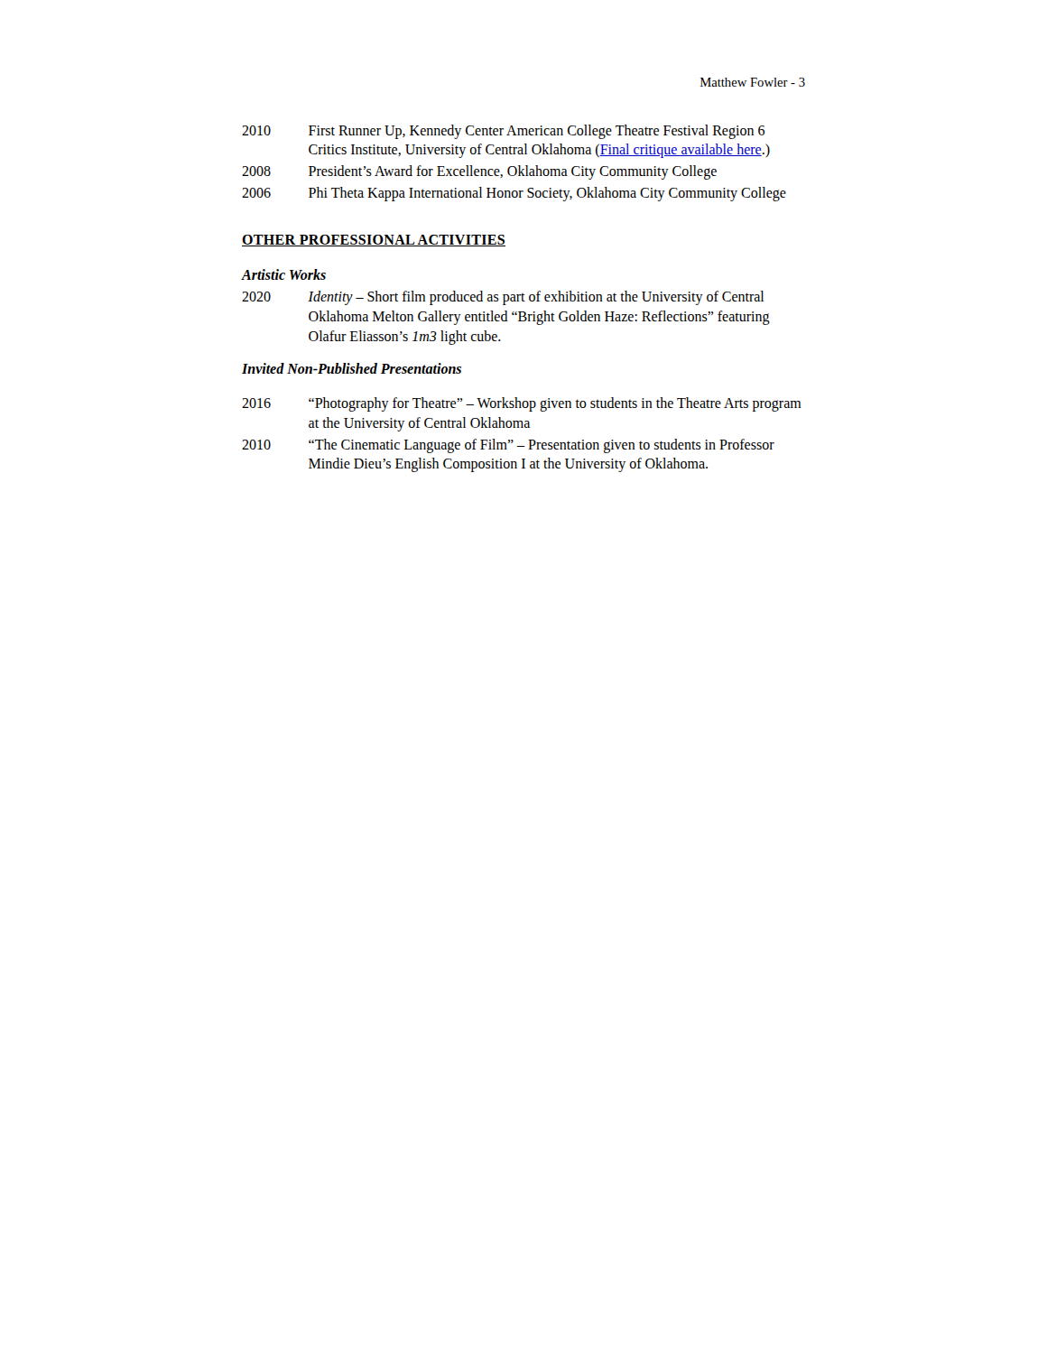Matthew Fowler - 3
2010
First Runner Up, Kennedy Center American College Theatre Festival Region 6 Critics Institute, University of Central Oklahoma (Final critique available here.)
2008
President’s Award for Excellence, Oklahoma City Community College
2006
Phi Theta Kappa International Honor Society, Oklahoma City Community College
OTHER PROFESSIONAL ACTIVITIES
Artistic Works
2020
Identity – Short film produced as part of exhibition at the University of Central Oklahoma Melton Gallery entitled “Bright Golden Haze: Reflections” featuring Olafur Eliasson’s 1m3 light cube.
Invited Non-Published Presentations
2016
“Photography for Theatre” – Workshop given to students in the Theatre Arts program at the University of Central Oklahoma
2010
“The Cinematic Language of Film” – Presentation given to students in Professor Mindie Dieu’s English Composition I at the University of Oklahoma.